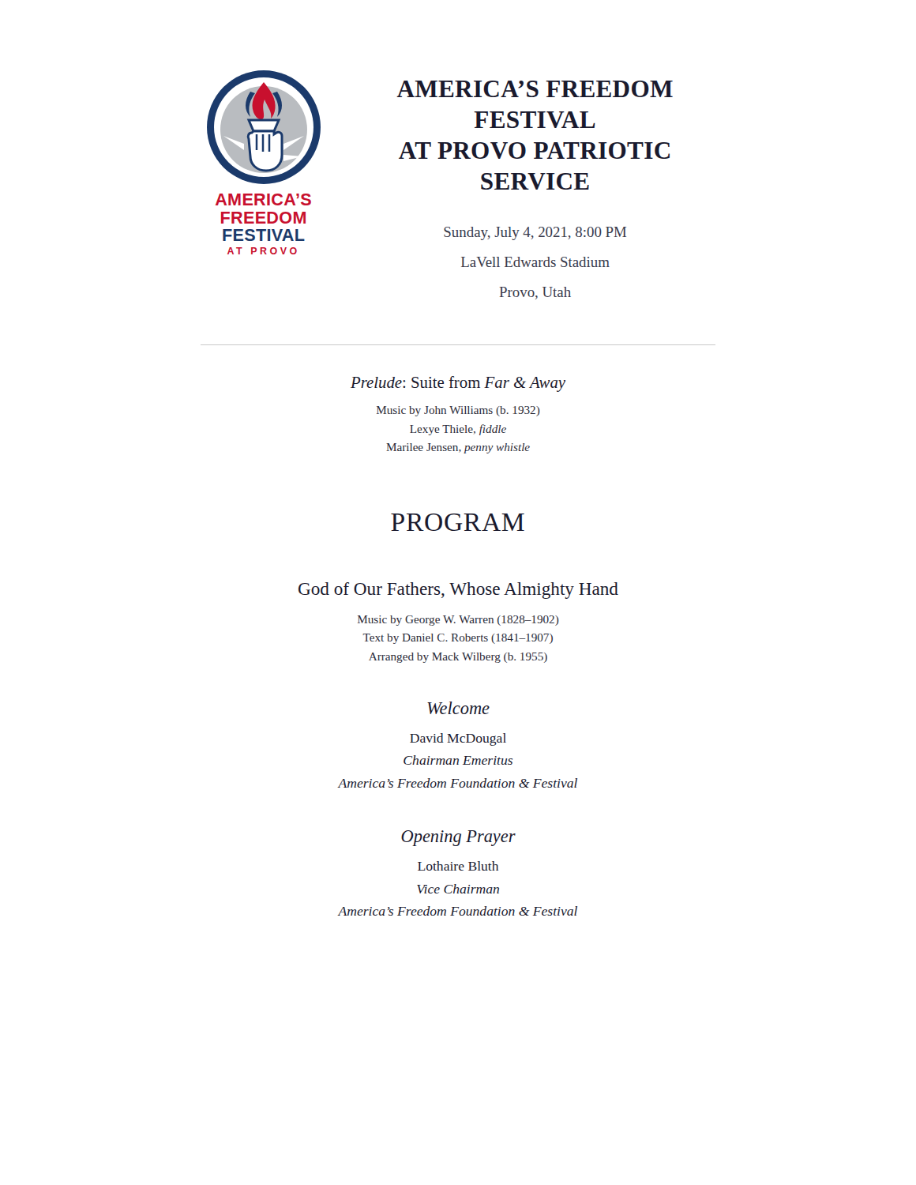AMERICA’S FREEDOM FESTIVAL AT PROVO
AMERICA’S FREEDOM FESTIVAL
AT PROVO PATRIOTIC SERVICE
Sunday, July 4, 2021, 8:00 PM
LaVell Edwards Stadium
Provo, Utah
Prelude: Suite from Far & Away
Music by John Williams (b. 1932)
Lexye Thiele, fiddle
Marilee Jensen, penny whistle
PROGRAM
God of Our Fathers, Whose Almighty Hand
Music by George W. Warren (1828–1902)
Text by Daniel C. Roberts (1841–1907)
Arranged by Mack Wilberg (b. 1955)
Welcome
David McDougal
Chairman Emeritus
America’s Freedom Foundation & Festival
Opening Prayer
Lothaire Bluth
Vice Chairman
America’s Freedom Foundation & Festival